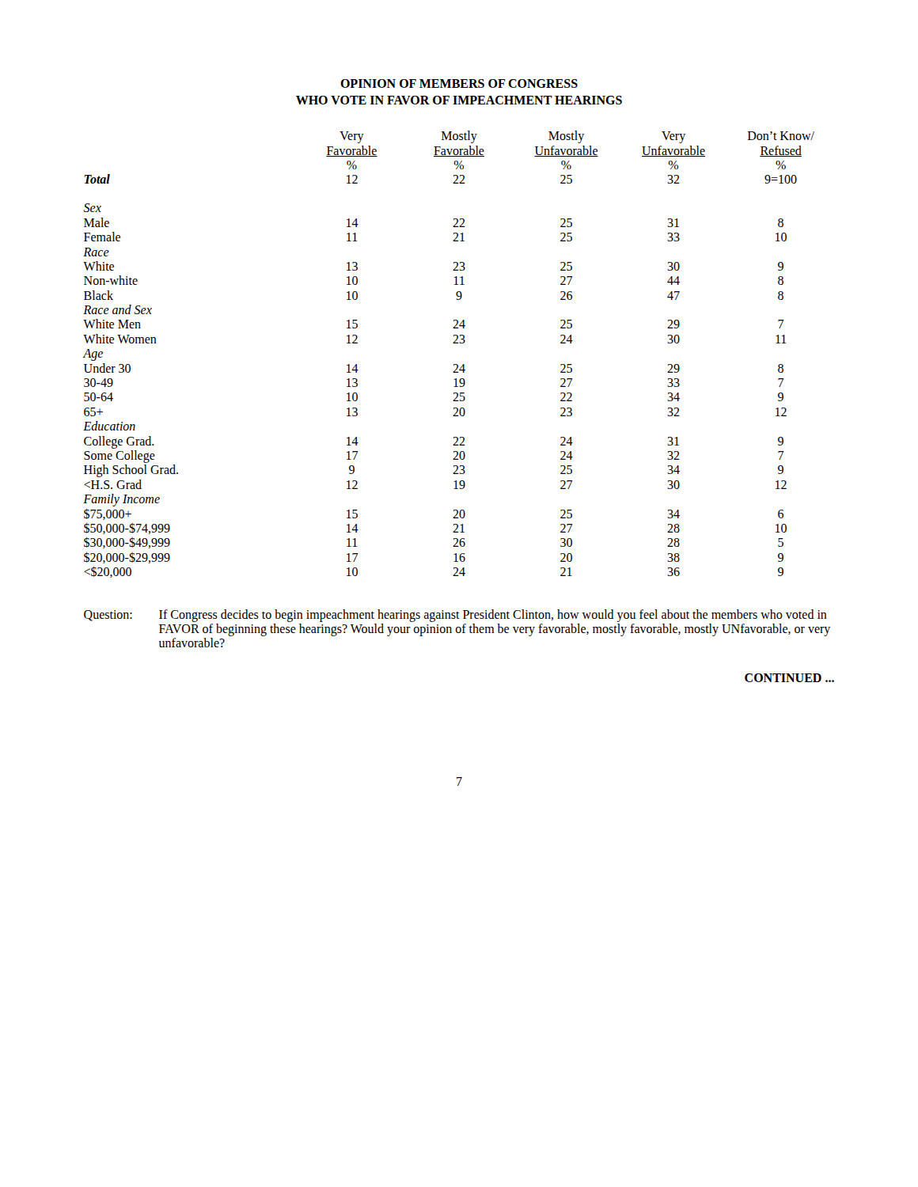OPINION OF MEMBERS OF CONGRESS
WHO VOTE IN FAVOR OF IMPEACHMENT HEARINGS
| | Very | Mostly | Mostly | Very | Don’t Know/ |
| | Favorable | Favorable | Unfavorable | Unfavorable | Refused |
| | % | % | % | % | % |
| Total | 12 | 22 | 25 | 32 | 9=100 |
| Sex |
| Male | 14 | 22 | 25 | 31 | 8 |
| Female | 11 | 21 | 25 | 33 | 10 |
| Race |
| White | 13 | 23 | 25 | 30 | 9 |
| Non-white | 10 | 11 | 27 | 44 | 8 |
| Black | 10 | 9 | 26 | 47 | 8 |
| Race and Sex |
| White Men | 15 | 24 | 25 | 29 | 7 |
| White Women | 12 | 23 | 24 | 30 | 11 |
| Age |
| Under 30 | 14 | 24 | 25 | 29 | 8 |
| 30-49 | 13 | 19 | 27 | 33 | 7 |
| 50-64 | 10 | 25 | 22 | 34 | 9 |
| 65+ | 13 | 20 | 23 | 32 | 12 |
| Education |
| College Grad. | 14 | 22 | 24 | 31 | 9 |
| Some College | 17 | 20 | 24 | 32 | 7 |
| High School Grad. | 9 | 23 | 25 | 34 | 9 |
| <H.S. Grad | 12 | 19 | 27 | 30 | 12 |
| Family Income |
| $75,000+ | 15 | 20 | 25 | 34 | 6 |
| $50,000-$74,999 | 14 | 21 | 27 | 28 | 10 |
| $30,000-$49,999 | 11 | 26 | 30 | 28 | 5 |
| $20,000-$29,999 | 17 | 16 | 20 | 38 | 9 |
| <$20,000 | 10 | 24 | 21 | 36 | 9 |
Question:
If Congress decides to begin impeachment hearings against President Clinton, how would you feel about the members who voted in FAVOR of beginning these hearings? Would your opinion of them be very favorable, mostly favorable, mostly UNfavorable, or very unfavorable?
CONTINUED ...
7